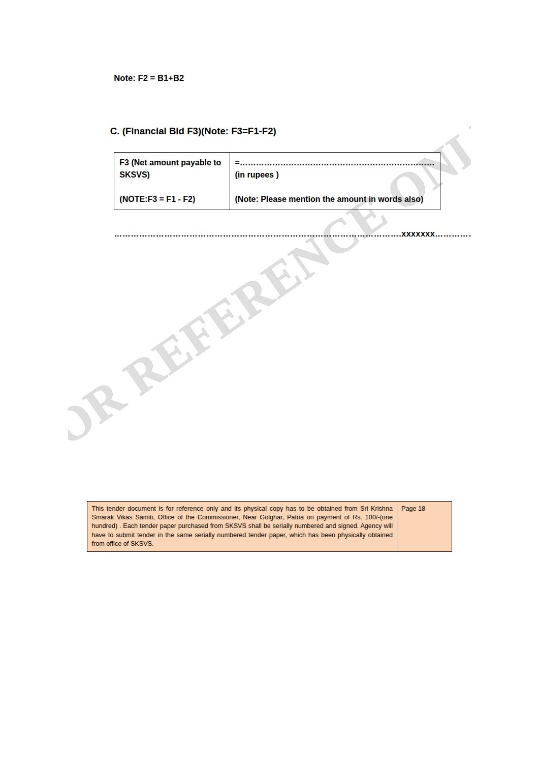FOR REFERENCE ONLY
Note: F2 = B1+B2
C. (Financial Bid F3)(Note: F3=F1-F2)
| F3 (Net amount payable to SKSVS) (NOTE:F3 = F1 - F2) | =……………………………………………………………… (in rupees ) (Note: Please mention the amount in words also) |
………………………………………………………………………………………….xxxxxxx…………………………………………………………………………
| This tender document is for reference only and its physical copy has to be obtained from Sri Krishna Smarak Vikas Samiti, Office of the Commissioner, Near Golghar, Patna on payment of Rs. 100/-(one hundred) . Each tender paper purchased from SKSVS shall be serially numbered and signed. Agency will have to submit tender in the same serially numbered tender paper, which has been physically obtained from office of SKSVS. | Page 18 |